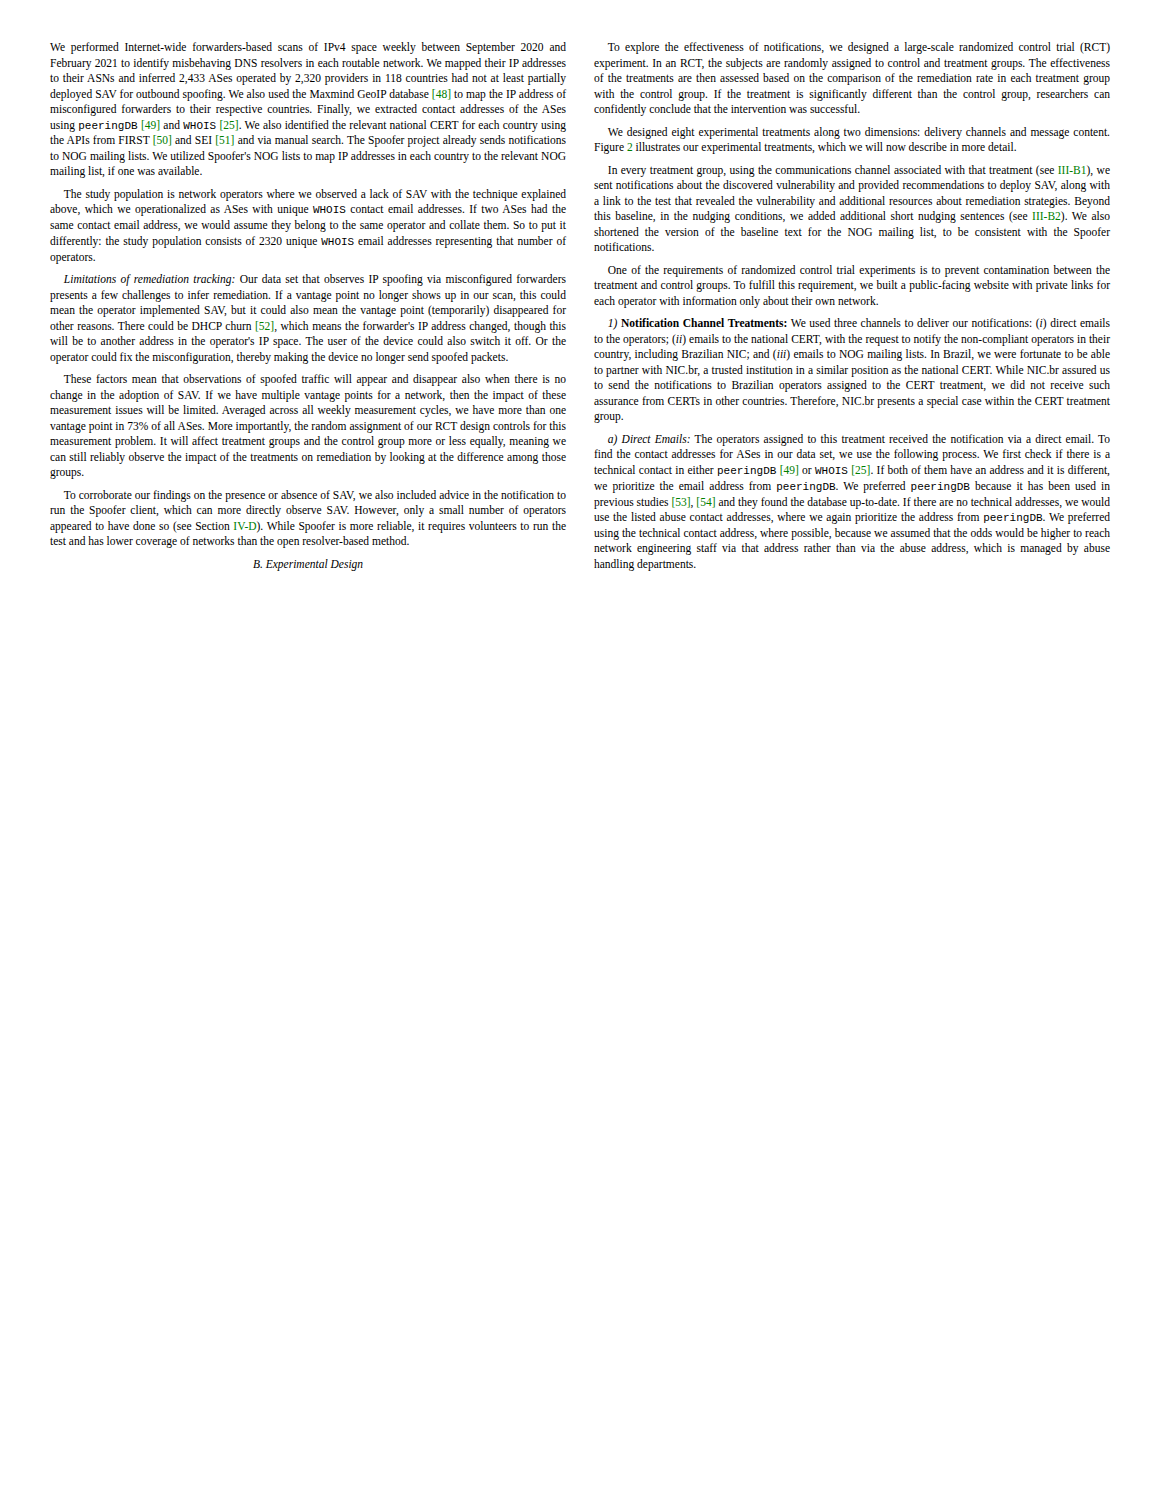We performed Internet-wide forwarders-based scans of IPv4 space weekly between September 2020 and February 2021 to identify misbehaving DNS resolvers in each routable network. We mapped their IP addresses to their ASNs and inferred 2,433 ASes operated by 2,320 providers in 118 countries had not at least partially deployed SAV for outbound spoofing. We also used the Maxmind GeoIP database [48] to map the IP address of misconfigured forwarders to their respective countries. Finally, we extracted contact addresses of the ASes using peeringDB [49] and WHOIS [25]. We also identified the relevant national CERT for each country using the APIs from FIRST [50] and SEI [51] and via manual search. The Spoofer project already sends notifications to NOG mailing lists. We utilized Spoofer's NOG lists to map IP addresses in each country to the relevant NOG mailing list, if one was available.
The study population is network operators where we observed a lack of SAV with the technique explained above, which we operationalized as ASes with unique WHOIS contact email addresses. If two ASes had the same contact email address, we would assume they belong to the same operator and collate them. So to put it differently: the study population consists of 2320 unique WHOIS email addresses representing that number of operators.
Limitations of remediation tracking: Our data set that observes IP spoofing via misconfigured forwarders presents a few challenges to infer remediation. If a vantage point no longer shows up in our scan, this could mean the operator implemented SAV, but it could also mean the vantage point (temporarily) disappeared for other reasons. There could be DHCP churn [52], which means the forwarder's IP address changed, though this will be to another address in the operator's IP space. The user of the device could also switch it off. Or the operator could fix the misconfiguration, thereby making the device no longer send spoofed packets.
These factors mean that observations of spoofed traffic will appear and disappear also when there is no change in the adoption of SAV. If we have multiple vantage points for a network, then the impact of these measurement issues will be limited. Averaged across all weekly measurement cycles, we have more than one vantage point in 73% of all ASes. More importantly, the random assignment of our RCT design controls for this measurement problem. It will affect treatment groups and the control group more or less equally, meaning we can still reliably observe the impact of the treatments on remediation by looking at the difference among those groups.
To corroborate our findings on the presence or absence of SAV, we also included advice in the notification to run the Spoofer client, which can more directly observe SAV. However, only a small number of operators appeared to have done so (see Section IV-D). While Spoofer is more reliable, it requires volunteers to run the test and has lower coverage of networks than the open resolver-based method.
B. Experimental Design
To explore the effectiveness of notifications, we designed a large-scale randomized control trial (RCT) experiment. In an RCT, the subjects are randomly assigned to control and treatment groups. The effectiveness of the treatments are then assessed based on the comparison of the remediation rate in each treatment group with the control group. If the treatment is significantly different than the control group, researchers can confidently conclude that the intervention was successful.
We designed eight experimental treatments along two dimensions: delivery channels and message content. Figure 2 illustrates our experimental treatments, which we will now describe in more detail.
In every treatment group, using the communications channel associated with that treatment (see III-B1), we sent notifications about the discovered vulnerability and provided recommendations to deploy SAV, along with a link to the test that revealed the vulnerability and additional resources about remediation strategies. Beyond this baseline, in the nudging conditions, we added additional short nudging sentences (see III-B2). We also shortened the version of the baseline text for the NOG mailing list, to be consistent with the Spoofer notifications.
One of the requirements of randomized control trial experiments is to prevent contamination between the treatment and control groups. To fulfill this requirement, we built a public-facing website with private links for each operator with information only about their own network.
1) Notification Channel Treatments: We used three channels to deliver our notifications: (i) direct emails to the operators; (ii) emails to the national CERT, with the request to notify the non-compliant operators in their country, including Brazilian NIC; and (iii) emails to NOG mailing lists. In Brazil, we were fortunate to be able to partner with NIC.br, a trusted institution in a similar position as the national CERT. While NIC.br assured us to send the notifications to Brazilian operators assigned to the CERT treatment, we did not receive such assurance from CERTs in other countries. Therefore, NIC.br presents a special case within the CERT treatment group.
a) Direct Emails: The operators assigned to this treatment received the notification via a direct email. To find the contact addresses for ASes in our data set, we use the following process. We first check if there is a technical contact in either peeringDB [49] or WHOIS [25]. If both of them have an address and it is different, we prioritize the email address from peeringDB. We preferred peeringDB because it has been used in previous studies [53], [54] and they found the database up-to-date. If there are no technical addresses, we would use the listed abuse contact addresses, where we again prioritize the address from peeringDB. We preferred using the technical contact address, where possible, because we assumed that the odds would be higher to reach network engineering staff via that address rather than via the abuse address, which is managed by abuse handling departments.